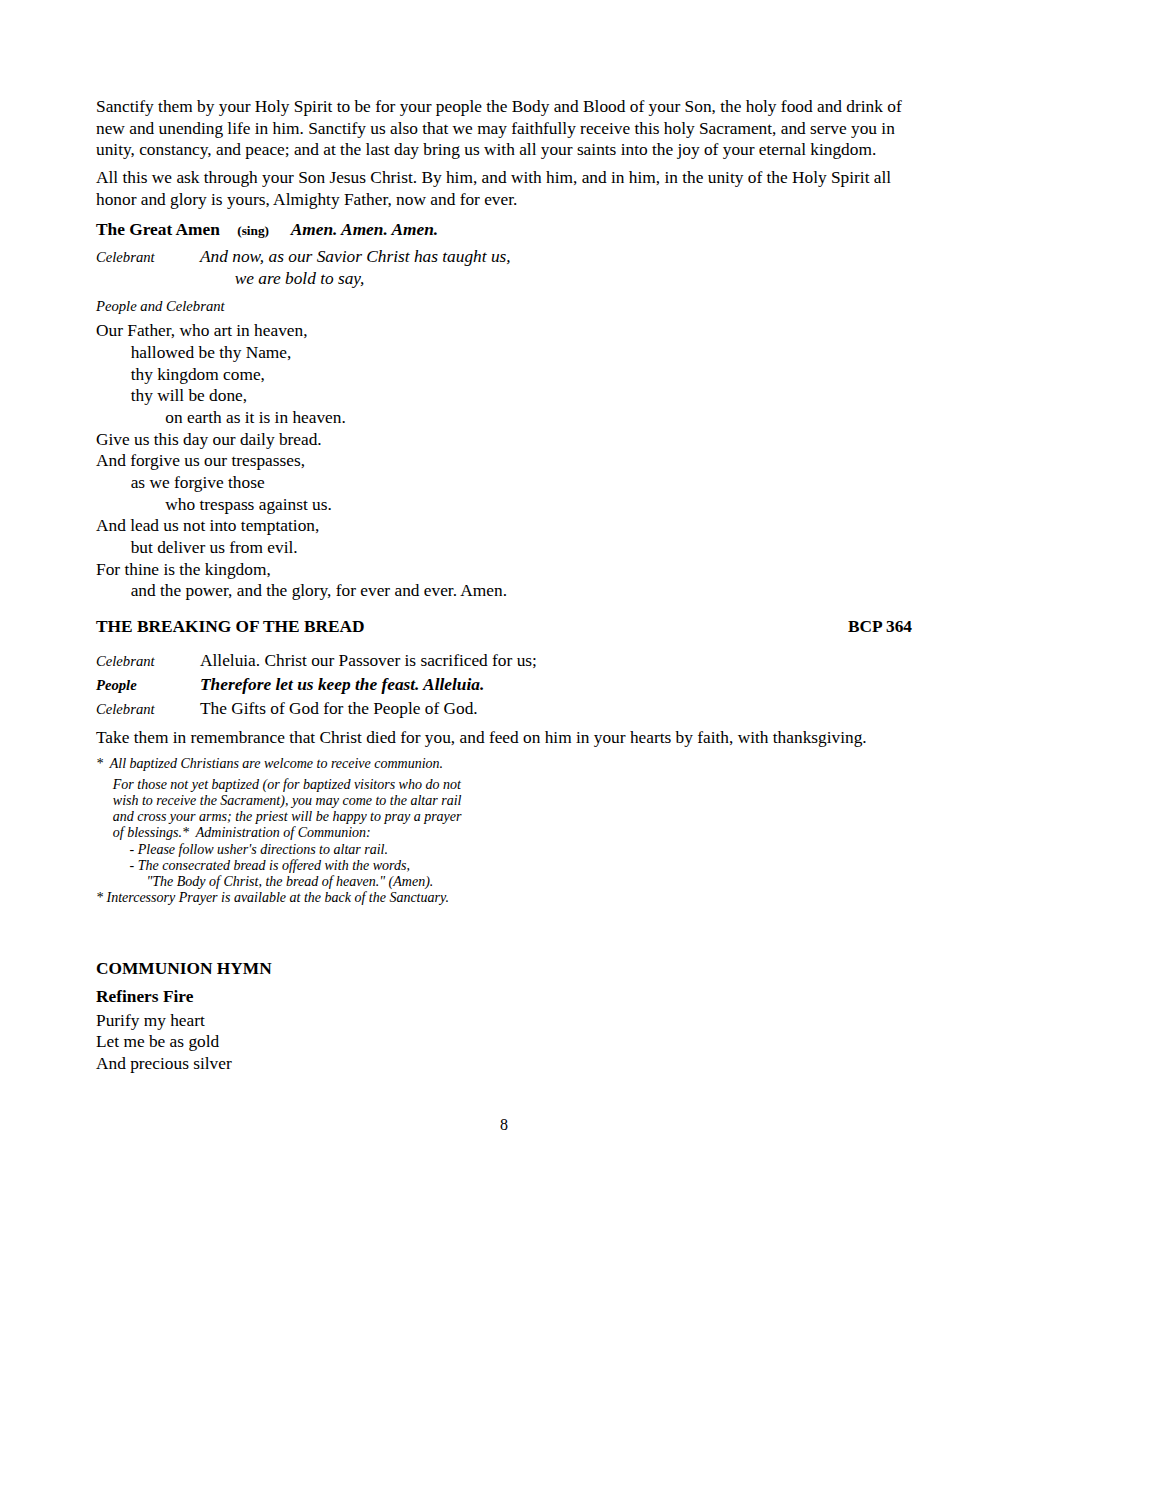Sanctify them by your Holy Spirit to be for your people the Body and Blood of your Son, the holy food and drink of new and unending life in him. Sanctify us also that we may faithfully receive this holy Sacrament, and serve you in unity, constancy, and peace; and at the last day bring us with all your saints into the joy of your eternal kingdom.
All this we ask through your Son Jesus Christ. By him, and with him, and in him, in the unity of the Holy Spirit all honor and glory is yours, Almighty Father, now and for ever.
The Great Amen (sing) Amen. Amen. Amen.
| Celebrant | And now, as our Savior Christ has taught us, we are bold to say, |
People and Celebrant
Our Father, who art in heaven,
hallowed be thy Name,
thy kingdom come,
thy will be done,
on earth as it is in heaven.
Give us this day our daily bread.
And forgive us our trespasses,
as we forgive those
who trespass against us.
And lead us not into temptation,
but deliver us from evil.
For thine is the kingdom,
and the power, and the glory, for ever and ever. Amen.
The Breaking of the Bread BCP 364
| Celebrant | Alleluia. Christ our Passover is sacrificed for us; |
| People | Therefore let us keep the feast. Alleluia. |
| Celebrant | The Gifts of God for the People of God. |
Take them in remembrance that Christ died for you, and feed on him in your hearts by faith, with thanksgiving.
* All baptized Christians are welcome to receive communion.
For those not yet baptized (or for baptized visitors who do not wish to receive the Sacrament), you may come to the altar rail and cross your arms; the priest will be happy to pray a prayer of blessings.* Administration of Communion: - Please follow usher's directions to altar rail. - The consecrated bread is offered with the words, "The Body of Christ, the bread of heaven." (Amen).
* Intercessory Prayer is available at the back of the Sanctuary.
Communion Hymn
Refiners Fire
Purify my heart
Let me be as gold
And precious silver
8